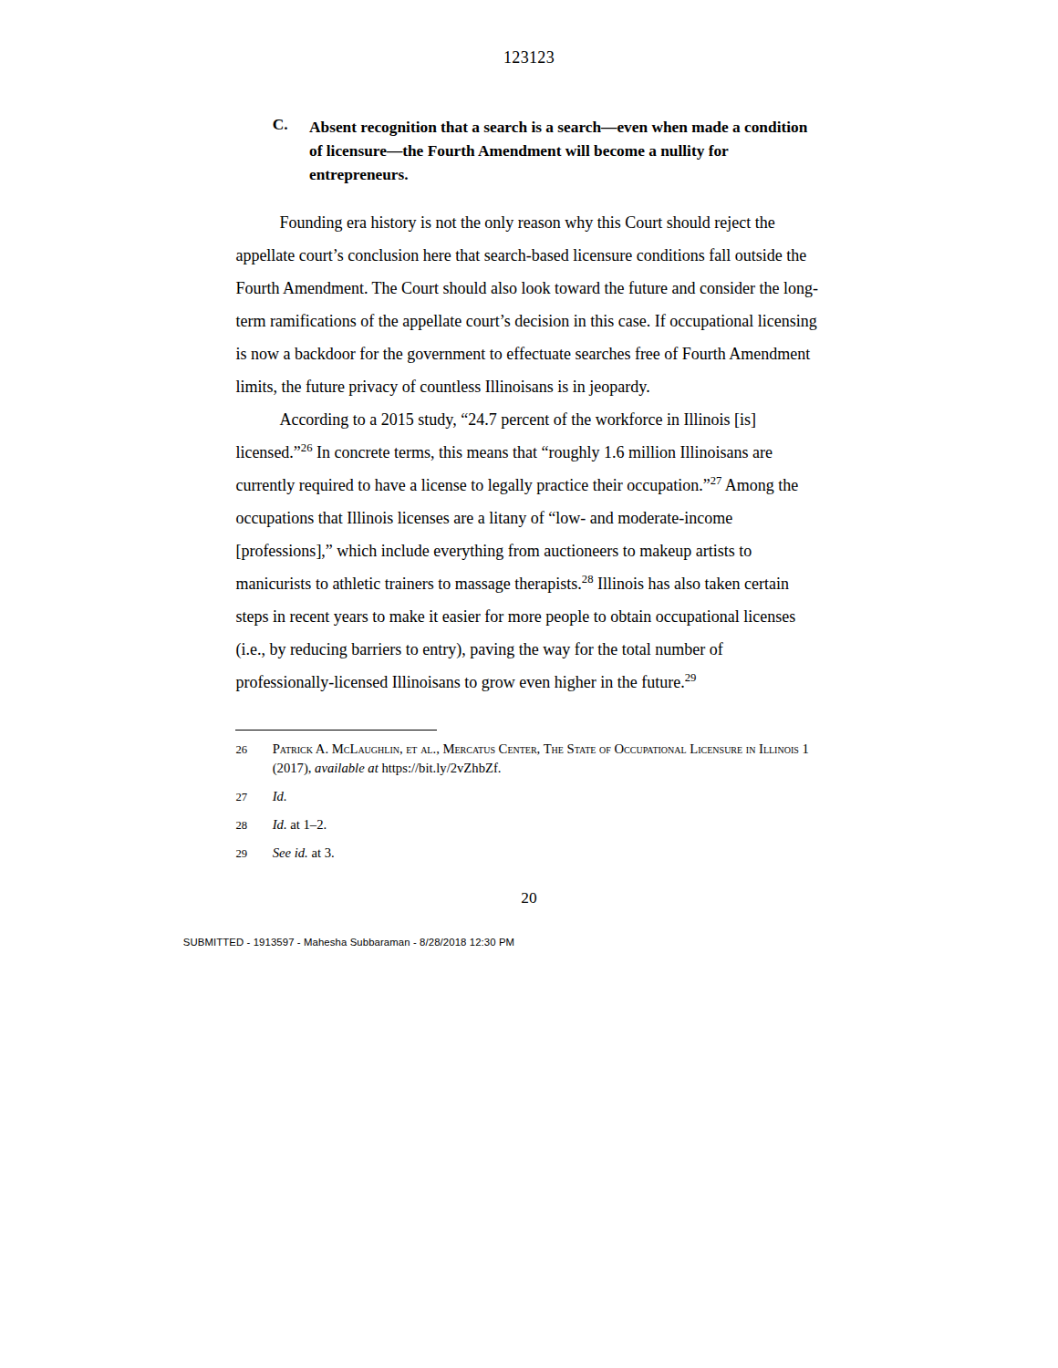123123
C.
Absent recognition that a search is a search—even when made a condition of licensure—the Fourth Amendment will become a nullity for entrepreneurs.
Founding era history is not the only reason why this Court should reject the appellate court’s conclusion here that search-based licensure conditions fall outside the Fourth Amendment. The Court should also look toward the future and consider the long-term ramifications of the appellate court’s decision in this case. If occupational licensing is now a backdoor for the government to effectuate searches free of Fourth Amendment limits, the future privacy of countless Illinoisans is in jeopardy.
According to a 2015 study, “24.7 percent of the workforce in Illinois [is] licensed.”26 In concrete terms, this means that “roughly 1.6 million Illinoisans are currently required to have a license to legally practice their occupation.”27 Among the occupations that Illinois licenses are a litany of “low- and moderate-income [professions],” which include everything from auctioneers to makeup artists to manicurists to athletic trainers to massage therapists.28 Illinois has also taken certain steps in recent years to make it easier for more people to obtain occupational licenses (i.e., by reducing barriers to entry), paving the way for the total number of professionally-licensed Illinoisans to grow even higher in the future.29
26
Patrick A. McLaughlin, et al., Mercatus Center, The State of Occupational Licensure in Illinois 1 (2017), available at https://bit.ly/2vZhbZf.
27
Id.
28
Id. at 1–2.
29
See id. at 3.
20
SUBMITTED - 1913597 - Mahesha Subbaraman - 8/28/2018 12:30 PM